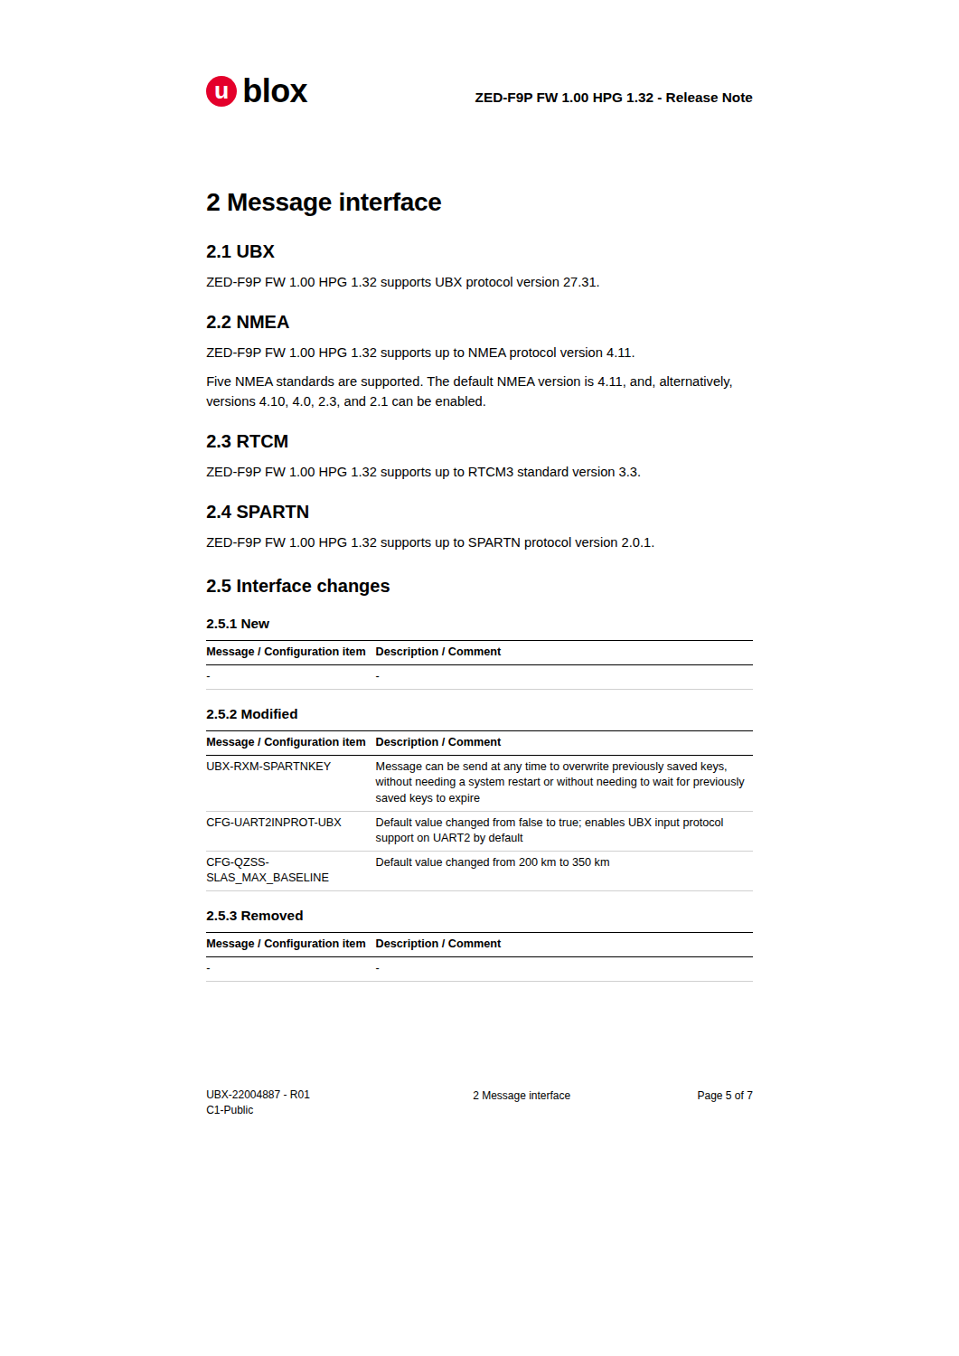u
blox
ZED-F9P FW 1.00 HPG 1.32 - Release Note
2 Message interface
2.1 UBX
ZED-F9P FW 1.00 HPG 1.32 supports UBX protocol version 27.31.
2.2 NMEA
ZED-F9P FW 1.00 HPG 1.32 supports up to NMEA protocol version 4.11.
Five NMEA standards are supported. The default NMEA version is 4.11, and, alternatively, versions 4.10, 4.0, 2.3, and 2.1 can be enabled.
2.3 RTCM
ZED-F9P FW 1.00 HPG 1.32 supports up to RTCM3 standard version 3.3.
2.4 SPARTN
ZED-F9P FW 1.00 HPG 1.32 supports up to SPARTN protocol version 2.0.1.
2.5 Interface changes
2.5.1 New
| Message / Configuration item | Description / Comment |
| --- | --- |
| - | - |
2.5.2 Modified
| Message / Configuration item | Description / Comment |
| --- | --- |
| UBX-RXM-SPARTNKEY | Message can be send at any time to overwrite previously saved keys, without needing a system restart or without needing to wait for previously saved keys to expire |
| CFG-UART2INPROT-UBX | Default value changed from false to true; enables UBX input protocol support on UART2 by default |
| CFG-QZSS-SLAS_MAX_BASELINE | Default value changed from 200 km to 350 km |
2.5.3 Removed
| Message / Configuration item | Description / Comment |
| --- | --- |
| - | - |
UBX-22004887 - R01
C1-Public
2 Message interface
Page 5 of 7